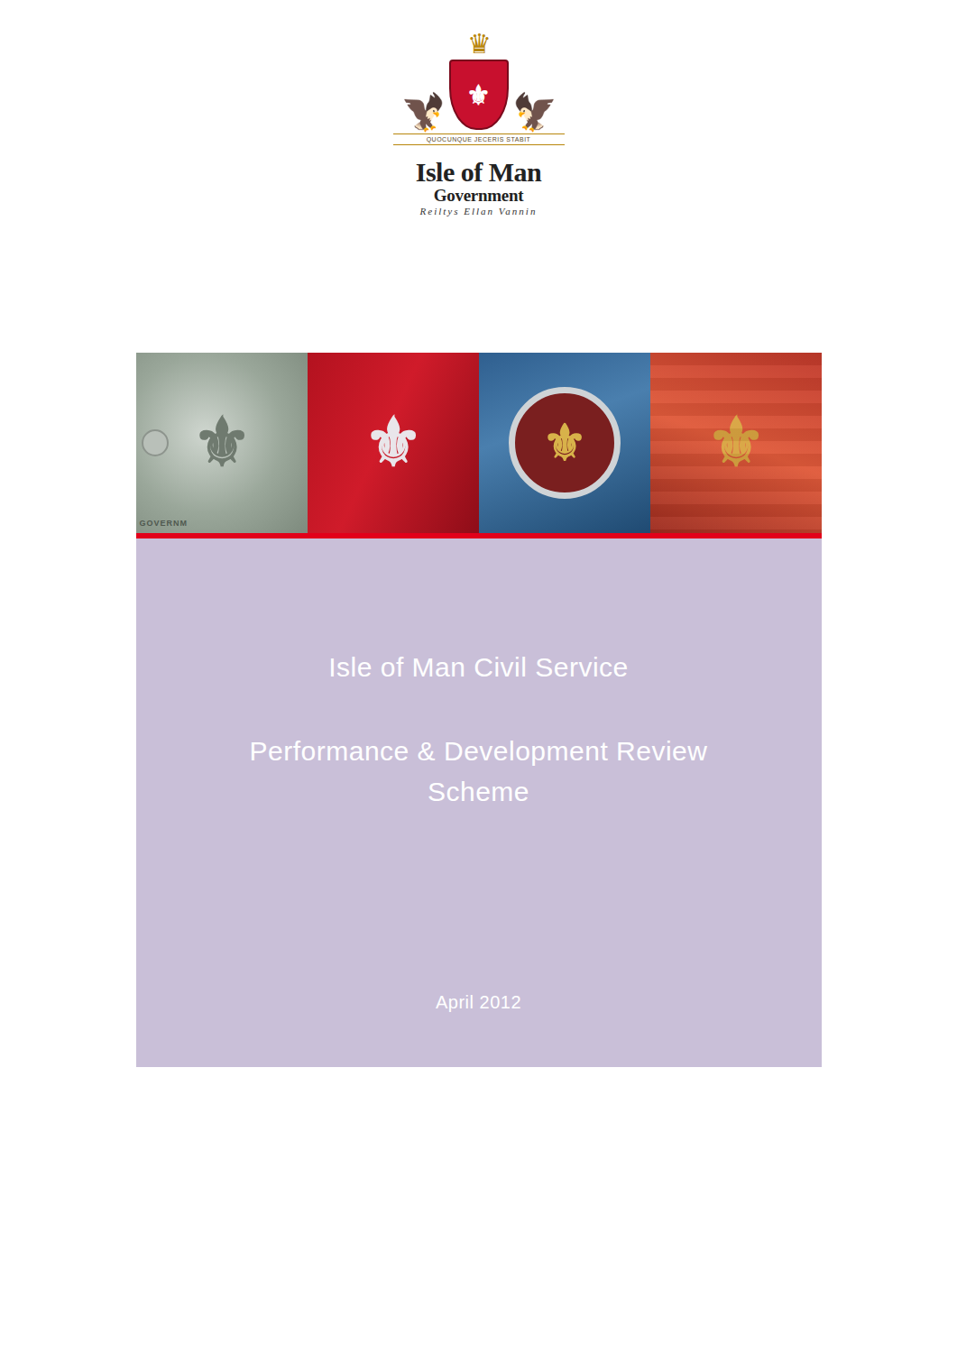♛
🦅
⚜
🦅
Quocunque Jeceris Stabit
Isle of Man
Government
Reiltys Ellan Vannin
⚜
GOVERNM
⚜
⚜
⚜
Isle of Man Civil Service Performance & Development Review
Scheme
April 2012